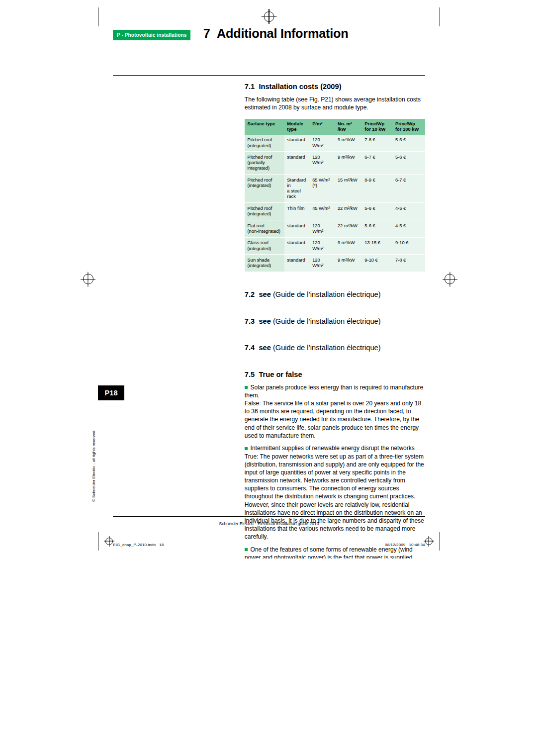P - Photovoltaic installations
7 Additional Information
7.1 Installation costs (2009)
The following table (see Fig. P21) shows average installation costs estimated in 2008 by surface and module type.
| Surface type | Module type | P/m² | No. m² /kW | Price/Wp for 10 kW | Price/Wp for 100 kW |
| --- | --- | --- | --- | --- | --- |
| Pitched roof (integrated) | standard | 120 W/m² | 9 m²/kW | 7-8 € | 5-6 € |
| Pitched roof (partially integrated) | standard | 120 W/m² | 9 m²/kW | 6-7 € | 5-6 € |
| Pitched roof (integrated) | Standard in a steel rack | 65 W/m² (*) | 15 m²/kW | 8-9 € | 6-7 € |
| Pitched roof (integrated) | Thin film | 45 W/m² | 22 m²/kW | 5-6 € | 4-5 € |
| Flat roof (non-integrated) | standard | 120 W/m² | 22 m²/kW | 5-6 € | 4-5 € |
| Glass roof (integrated) | standard | 120 W/m² | 9 m²/kW | 13-15 € | 9-10 € |
| Sun shade (integrated) | standard | 120 W/m² | 9 m²/kW | 9-10 € | 7-8 € |
7.2 see (Guide de l’installation électrique)
7.3 see (Guide de l’installation électrique)
7.4 see (Guide de l’installation électrique)
7.5 True or false
Solar panels produce less energy than is required to manufacture them.
False: The service life of a solar panel is over 20 years and only 18 to 36 months are required, depending on the direction faced, to generate the energy needed for its manufacture. Therefore, by the end of their service life, solar panels produce ten times the energy used to manufacture them.
Intermittent supplies of renewable energy disrupt the networks
True: The power networks were set up as part of a three-tier system (distribution, transmission and supply) and are only equipped for the input of large quantities of power at very specific points in the transmission network. Networks are controlled vertically from suppliers to consumers. The connection of energy sources throughout the distribution network is changing current practices. However, since their power levels are relatively low, residential installations have no direct impact on the distribution network on an individual basis. It is due to the large numbers and disparity of these installations that the various networks need to be managed more carefully.
One of the features of some forms of renewable energy (wind power and photovoltaic power) is the fact that power is supplied intermittently since output is dependent on the sun (or wind) which disappears in cloudy conditions or when night falls. Therefore, they are not reliable sources of energy and are not available on demand.
True – except in remote areas where extensive research has been conducted on charging storage batteries.
True – except when generators are connected to the network as the network supplements shortfalls in renewable energy.
P18
© Schneider Electric - all rights reserved
Schneider Electric - Electrical installation guide 2010
EIG_chap_P-2010.indb 18
08/12/2009 10:48:34